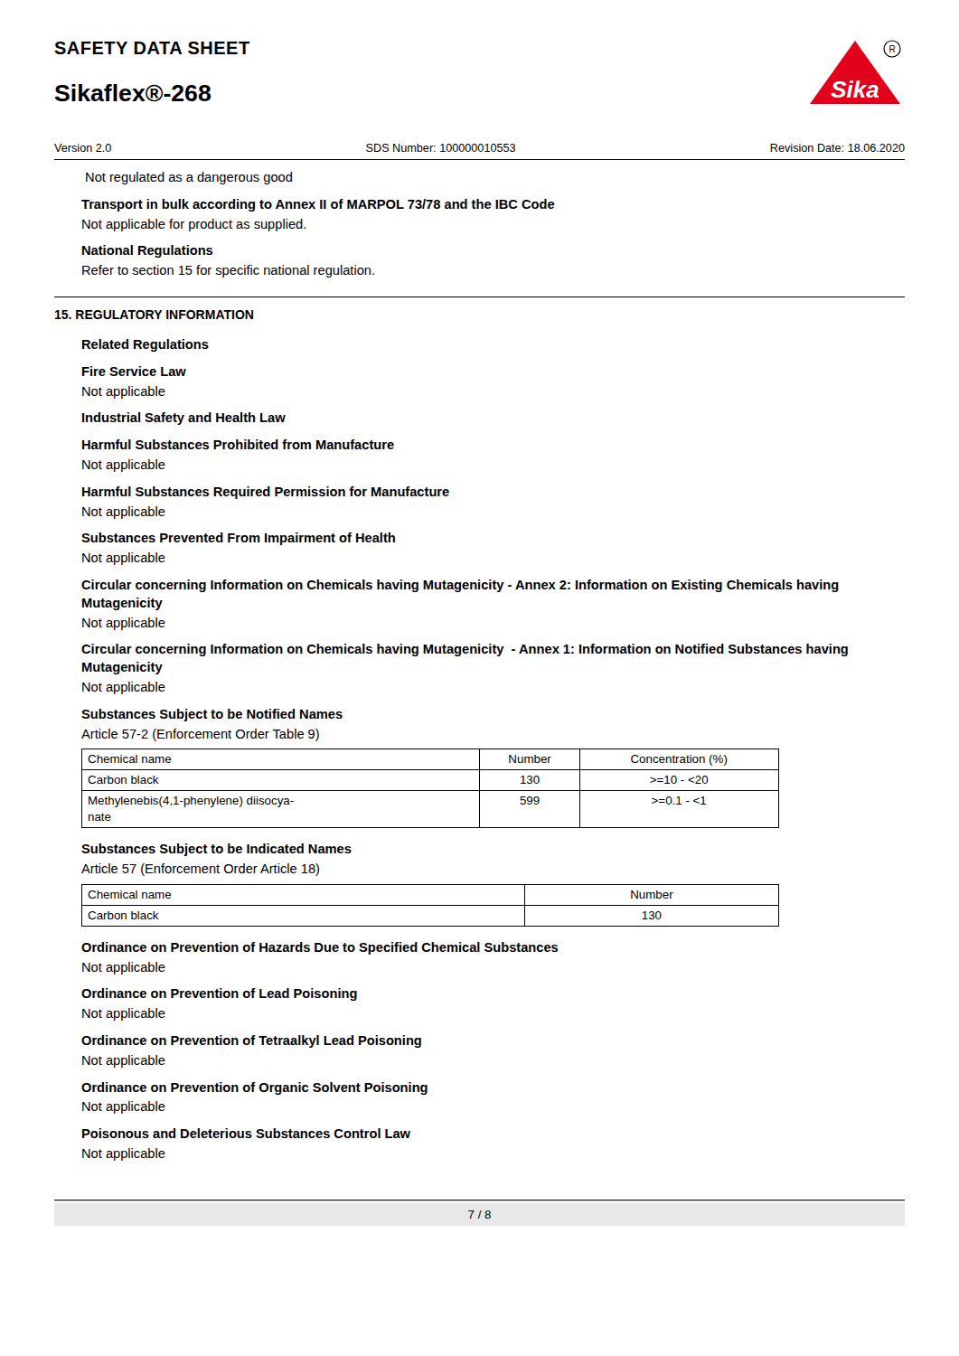SAFETY DATA SHEET
Sikaflex®-268
Sika R
Version 2.0 SDS Number: 100000010553 Revision Date: 18.06.2020
Not regulated as a dangerous good
Transport in bulk according to Annex II of MARPOL 73/78 and the IBC Code
Not applicable for product as supplied.
National Regulations
Refer to section 15 for specific national regulation.
15. REGULATORY INFORMATION
Related Regulations
Fire Service Law
Not applicable
Industrial Safety and Health Law
Harmful Substances Prohibited from Manufacture
Not applicable
Harmful Substances Required Permission for Manufacture
Not applicable
Substances Prevented From Impairment of Health
Not applicable
Circular concerning Information on Chemicals having Mutagenicity - Annex 2: Information on Existing Chemicals having Mutagenicity
Not applicable
Circular concerning Information on Chemicals having Mutagenicity - Annex 1: Information on Notified Substances having Mutagenicity
Not applicable
Substances Subject to be Notified Names
Article 57-2 (Enforcement Order Table 9)
| Chemical name | Number | Concentration (%) |
| --- | --- | --- |
| Carbon black | 130 | >=10 - <20 |
| Methylenebis(4,1-phenylene) diisocya- nate | 599 | >=0.1 - <1 |
Substances Subject to be Indicated Names
Article 57 (Enforcement Order Article 18)
| Chemical name | Number |
| --- | --- |
| Carbon black | 130 |
Ordinance on Prevention of Hazards Due to Specified Chemical Substances
Not applicable
Ordinance on Prevention of Lead Poisoning
Not applicable
Ordinance on Prevention of Tetraalkyl Lead Poisoning
Not applicable
Ordinance on Prevention of Organic Solvent Poisoning
Not applicable
Poisonous and Deleterious Substances Control Law
Not applicable
7 / 8